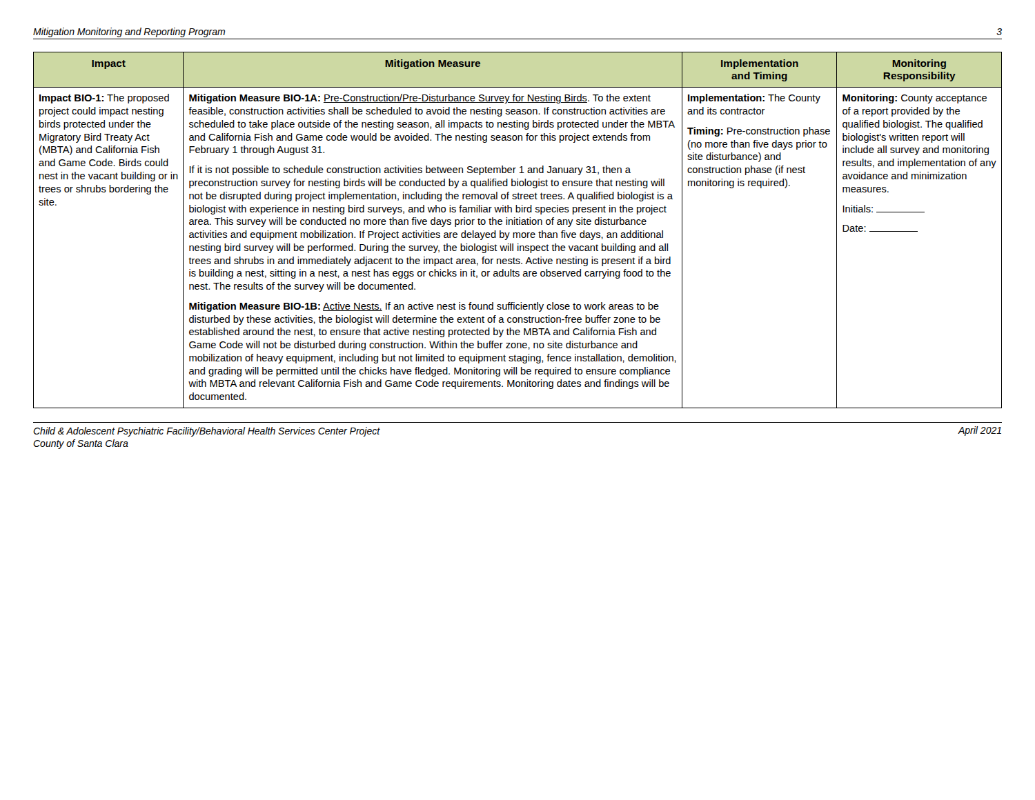Mitigation Monitoring and Reporting Program 3
| Impact | Mitigation Measure | Implementation and Timing | Monitoring Responsibility |
| --- | --- | --- | --- |
| Impact BIO-1: The proposed project could impact nesting birds protected under the Migratory Bird Treaty Act (MBTA) and California Fish and Game Code. Birds could nest in the vacant building or in trees or shrubs bordering the site. | Mitigation Measure BIO-1A: Pre-Construction/Pre-Disturbance Survey for Nesting Birds . To the extent feasible, construction activities shall be scheduled to avoid the nesting season. If construction activities are scheduled to take place outside of the nesting season, all impacts to nesting birds protected under the MBTA and California Fish and Game code would be avoided. The nesting season for this project extends from February 1 through August 31. If it is not possible to schedule construction activities between September 1 and January 31, then a preconstruction survey for nesting birds will be conducted by a qualified biologist to ensure that nesting will not be disrupted during project implementation, including the removal of street trees. A qualified biologist is a biologist with experience in nesting bird surveys, and who is familiar with bird species present in the project area. This survey will be conducted no more than five days prior to the initiation of any site disturbance activities and equipment mobilization. If Project activities are delayed by more than five days, an additional nesting bird survey will be performed. During the survey, the biologist will inspect the vacant building and all trees and shrubs in and immediately adjacent to the impact area, for nests. Active nesting is present if a bird is building a nest, sitting in a nest, a nest has eggs or chicks in it, or adults are observed carrying food to the nest. The results of the survey will be documented. Mitigation Measure BIO-1B: Active Nests. If an active nest is found sufficiently close to work areas to be disturbed by these activities, the biologist will determine the extent of a construction-free buffer zone to be established around the nest, to ensure that active nesting protected by the MBTA and California Fish and Game Code will not be disturbed during construction. Within the buffer zone, no site disturbance and mobilization of heavy equipment, including but not limited to equipment staging, fence installation, demolition, and grading will be permitted until the chicks have fledged. Monitoring will be required to ensure compliance with MBTA and relevant California Fish and Game Code requirements. Monitoring dates and findings will be documented. | Implementation: The County and its contractor Timing: Pre-construction phase (no more than five days prior to site disturbance) and construction phase (if nest monitoring is required). | Monitoring: County acceptance of a report provided by the qualified biologist. The qualified biologist's written report will include all survey and monitoring results, and implementation of any avoidance and minimization measures. Initials: Date: |
Child & Adolescent Psychiatric Facility/Behavioral Health Services Center Project
County of Santa Clara
April 2021